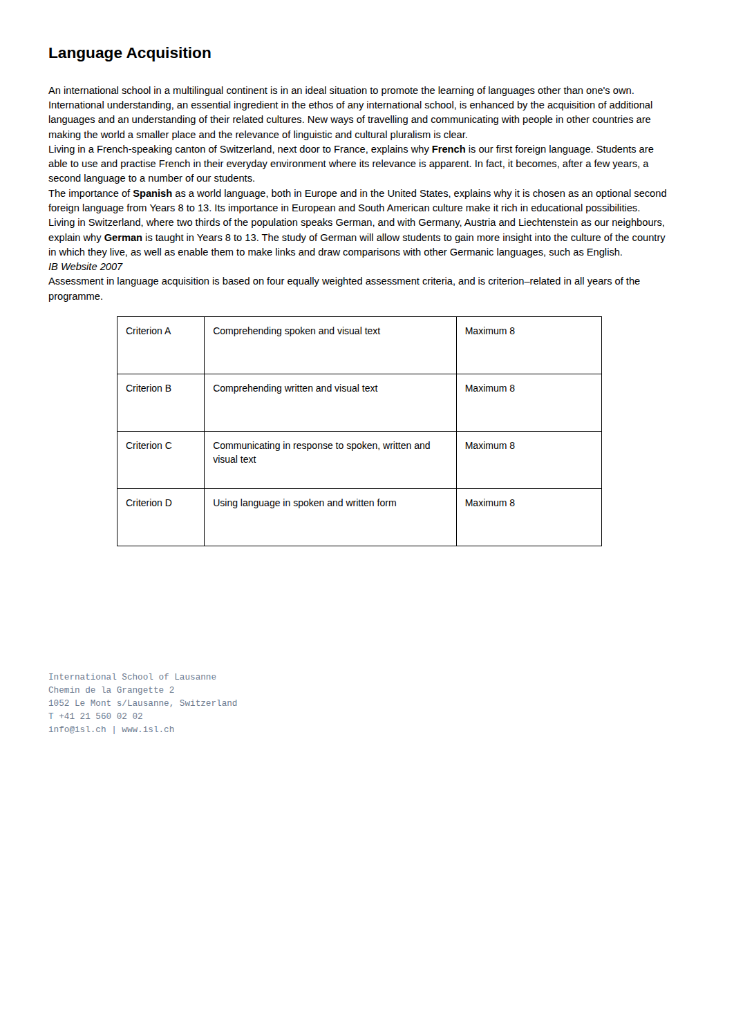Language Acquisition
An international school in a multilingual continent is in an ideal situation to promote the learning of languages other than one's own. International understanding, an essential ingredient in the ethos of any international school, is enhanced by the acquisition of additional languages and an understanding of their related cultures. New ways of travelling and communicating with people in other countries are making the world a smaller place and the relevance of linguistic and cultural pluralism is clear.
Living in a French-speaking canton of Switzerland, next door to France, explains why French is our first foreign language. Students are able to use and practise French in their everyday environment where its relevance is apparent. In fact, it becomes, after a few years, a second language to a number of our students.
The importance of Spanish as a world language, both in Europe and in the United States, explains why it is chosen as an optional second foreign language from Years 8 to 13. Its importance in European and South American culture make it rich in educational possibilities.
Living in Switzerland, where two thirds of the population speaks German, and with Germany, Austria and Liechtenstein as our neighbours, explain why German is taught in Years 8 to 13. The study of German will allow students to gain more insight into the culture of the country in which they live, as well as enable them to make links and draw comparisons with other Germanic languages, such as English.
IB Website 2007
Assessment in language acquisition is based on four equally weighted assessment criteria, and is criterion–related in all years of the programme.
| Criterion A | Comprehending spoken and visual text | Maximum 8 |
| Criterion B | Comprehending written and visual text | Maximum 8 |
| Criterion C | Communicating in response to spoken, written and visual text | Maximum 8 |
| Criterion D | Using language in spoken and written form | Maximum 8 |
International School of Lausanne
Chemin de la Grangette 2
1052 Le Mont s/Lausanne, Switzerland
T +41 21 560 02 02
info@isl.ch | www.isl.ch